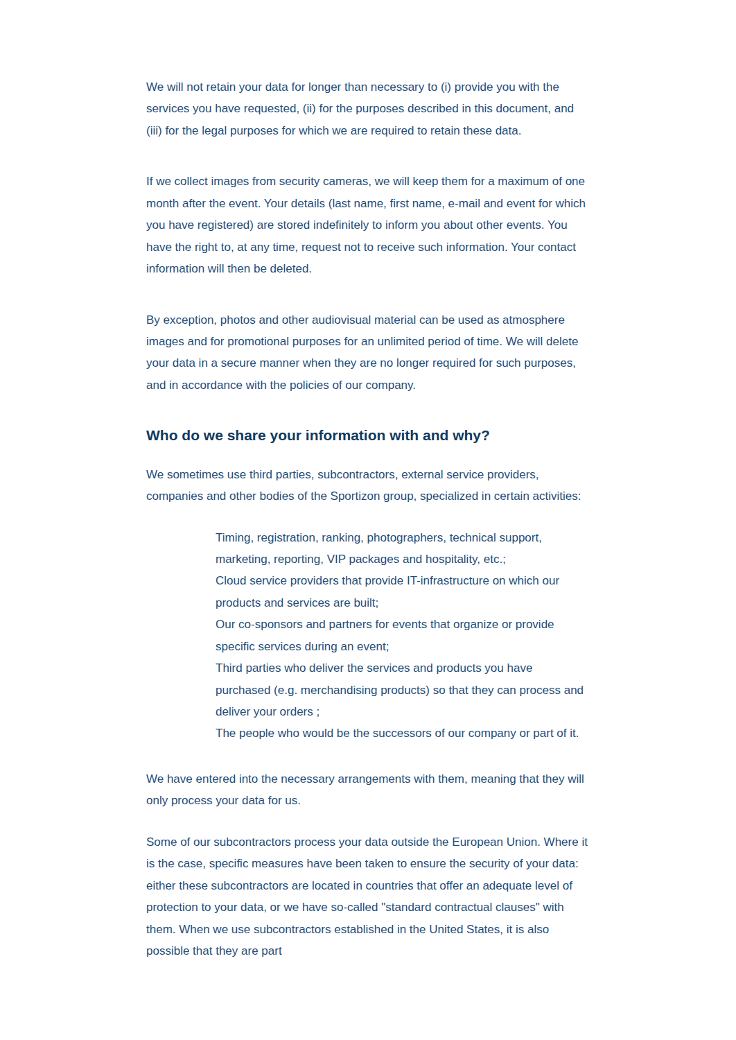We will not retain your data for longer than necessary to (i) provide you with the services you have requested, (ii) for the purposes described in this document, and (iii) for the legal purposes for which we are required to retain these data.
If we collect images from security cameras, we will keep them for a maximum of one month after the event. Your details (last name, first name, e-mail and event for which you have registered) are stored indefinitely to inform you about other events. You have the right to, at any time, request not to receive such information. Your contact information will then be deleted.
By exception, photos and other audiovisual material can be used as atmosphere images and for promotional purposes for an unlimited period of time. We will delete your data in a secure manner when they are no longer required for such purposes, and in accordance with the policies of our company.
Who do we share your information with and why?
We sometimes use third parties, subcontractors, external service providers, companies and other bodies of the Sportizon group, specialized in certain activities:
Timing, registration, ranking, photographers, technical support, marketing, reporting, VIP packages and hospitality, etc.;
Cloud service providers that provide IT-infrastructure on which our products and services are built;
Our co-sponsors and partners for events that organize or provide specific services during an event;
Third parties who deliver the services and products you have purchased (e.g. merchandising products) so that they can process and deliver your orders ;
The people who would be the successors of our company or part of it.
We have entered into the necessary arrangements with them, meaning that they will only process your data for us.
Some of our subcontractors process your data outside the European Union. Where it is the case, specific measures have been taken to ensure the security of your data: either these subcontractors are located in countries that offer an adequate level of protection to your data, or we have so-called "standard contractual clauses" with them. When we use subcontractors established in the United States, it is also possible that they are part